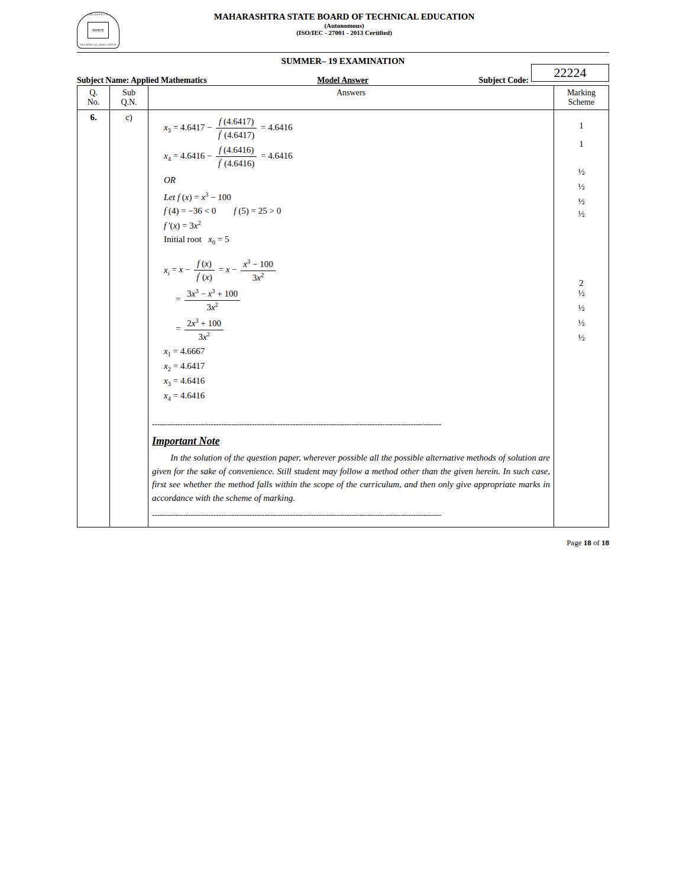MAHARASHTRA STATE
MSBTE
TECHNICAL EDUCATION
MAHARASHTRA STATE BOARD OF TECHNICAL EDUCATION
(Autonomous)
(ISO/IEC - 27001 - 2013 Certified)
SUMMER– 19 EXAMINATION
Subject Name: Applied Mathematics
Model Answer
Subject Code: 22224
| Q. No. | Sub Q.N. | Answers | Marking Scheme |
| --- | --- | --- | --- |
| 6. | c) | x 3 = 4.6417 − f (4.6417) f ' (4.6417) = 4.6416 x 4 = 4.6416 − f (4.6416) f ' (4.6416) = 4.6416 OR Let f ( x ) = x 3 − 100 f (4) = −36 < 0 f (5) = 25 > 0 f '( x ) = 3 x 2 Initial root x 0 = 5 x i = x − f ( x ) f ' ( x ) = x − x 3 − 100 3 x 2 = 3 x 3 − x 3 + 100 3 x 2 = 2 x 3 + 100 3 x 2 x 1 = 4.6667 x 2 = 4.6417 x 3 = 4.6416 x 4 = 4.6416 ----------------------------------------------------------------------------------------------------------------- Important Note In the solution of the question paper, wherever possible all the possible alternative methods of solution are given for the sake of convenience. Still student may follow a method other than the given herein. In such case, first see whether the method falls within the scope of the curriculum, and then only give appropriate marks in accordance with the scheme of marking. ----------------------------------------------------------------------------------------------------------------- | 1 1 ½ ½ ½ ½ 2 ½ ½ ½ ½ |
Page 18 of 18